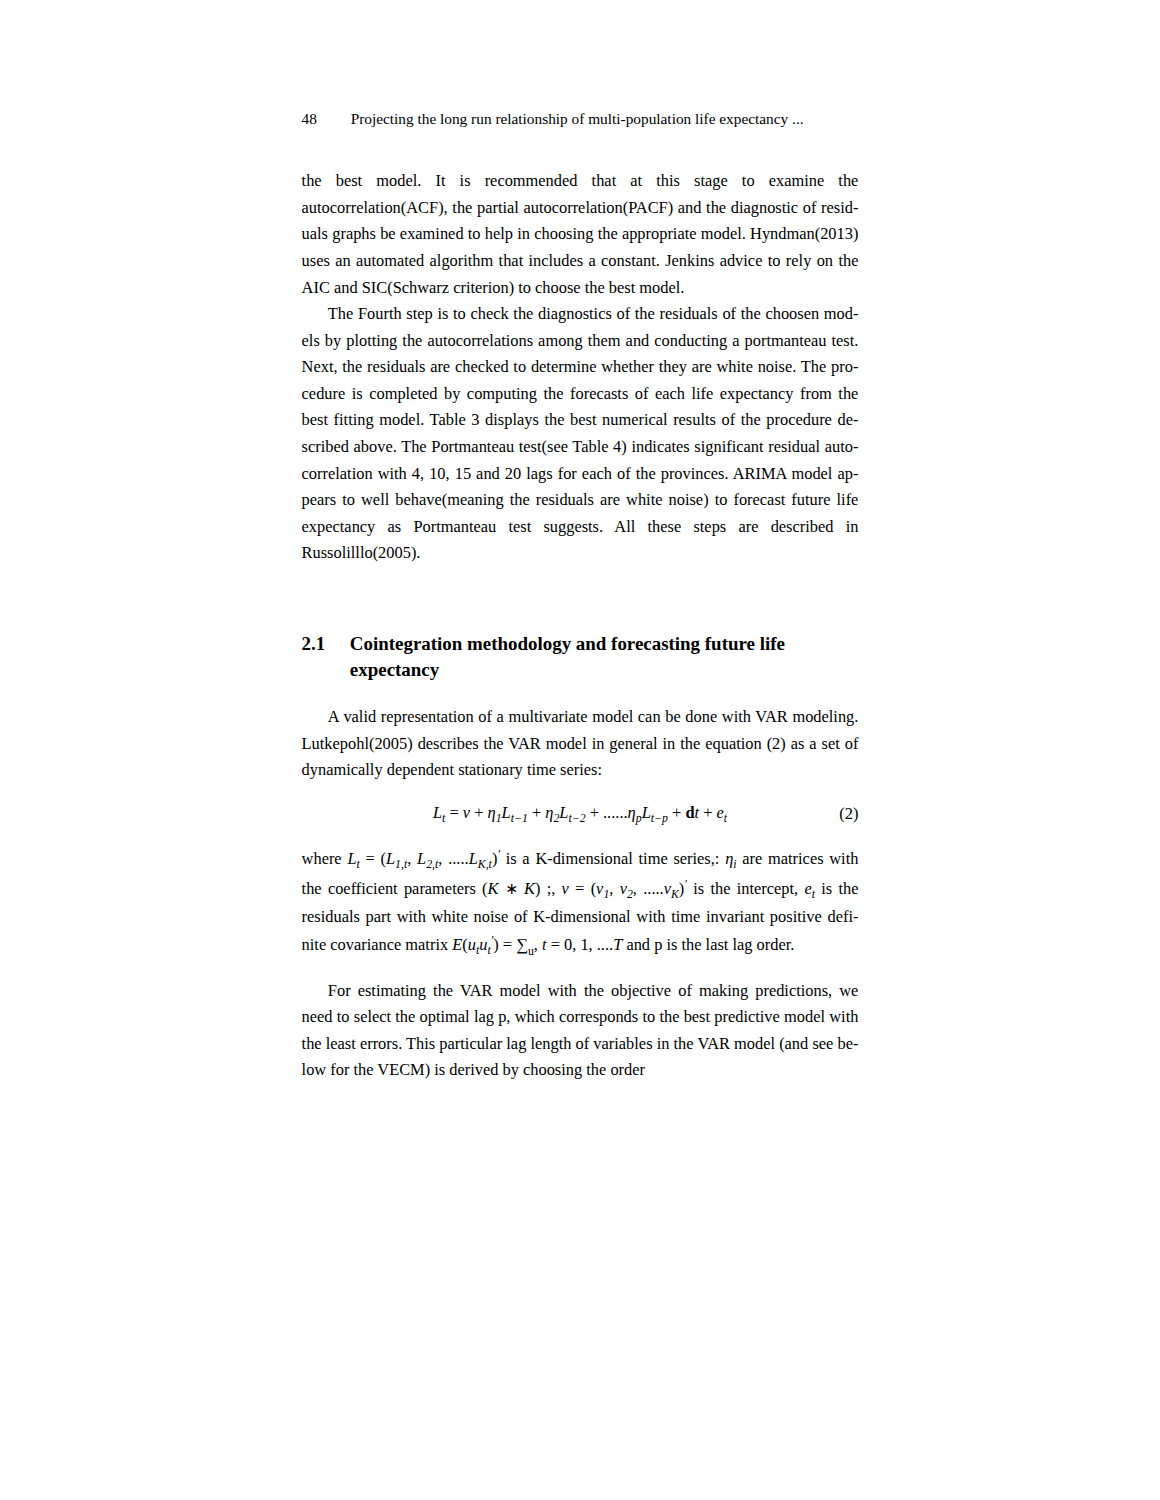48 Projecting the long run relationship of multi-population life expectancy ...
the best model. It is recommended that at this stage to examine the autocorrelation(ACF), the partial autocorrelation(PACF) and the diagnostic of residuals graphs be examined to help in choosing the appropriate model. Hyndman(2013) uses an automated algorithm that includes a constant. Jenkins advice to rely on the AIC and SIC(Schwarz criterion) to choose the best model.
The Fourth step is to check the diagnostics of the residuals of the choosen models by plotting the autocorrelations among them and conducting a portmanteau test. Next, the residuals are checked to determine whether they are white noise. The procedure is completed by computing the forecasts of each life expectancy from the best fitting model. Table 3 displays the best numerical results of the procedure described above. The Portmanteau test(see Table 4) indicates significant residual autocorrelation with 4, 10, 15 and 20 lags for each of the provinces. ARIMA model appears to well behave(meaning the residuals are white noise) to forecast future life expectancy as Portmanteau test suggests. All these steps are described in Russolilllo(2005).
2.1 Cointegration methodology and forecasting future life expectancy
A valid representation of a multivariate model can be done with VAR modeling. Lutkepohl(2005) describes the VAR model in general in the equation (2) as a set of dynamically dependent stationary time series:
Lt = ν + η1Lt−1 + η2Lt−2 + ......ηpLt−p + dt + et (2)
where Lt = (L1,t, L2,t, .....LK,t)′ is a K-dimensional time series,: ηi are matrices with the coefficient parameters (K ∗ K) ;, ν = (ν1, ν2, .....νK)′ is the intercept, et is the residuals part with white noise of K-dimensional with time invariant positive definite covariance matrix E(utut′) = ∑u, t = 0, 1, ....T and p is the last lag order.
For estimating the VAR model with the objective of making predictions, we need to select the optimal lag p, which corresponds to the best predictive model with the least errors. This particular lag length of variables in the VAR model (and see below for the VECM) is derived by choosing the order